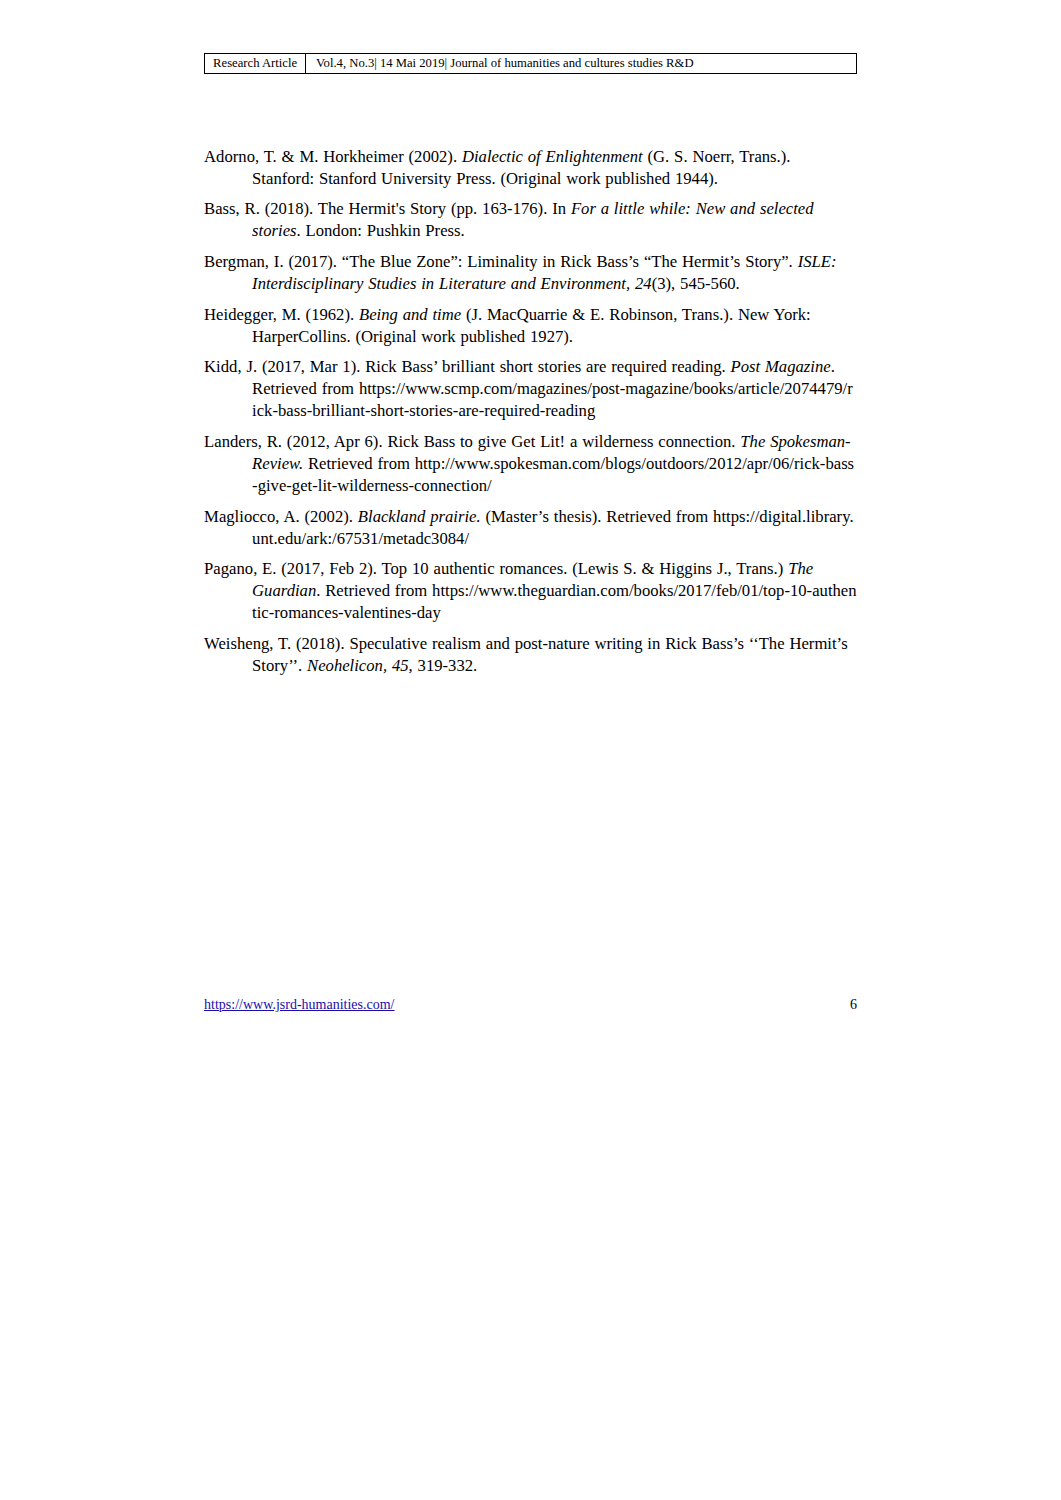Research Article
Vol.4, No.3| 14 Mai 2019| Journal of humanities and cultures studies R&D
Adorno, T. & M. Horkheimer (2002). Dialectic of Enlightenment (G. S. Noerr, Trans.). Stanford: Stanford University Press. (Original work published 1944).
Bass, R. (2018). The Hermit's Story (pp. 163-176). In For a little while: New and selected stories. London: Pushkin Press.
Bergman, I. (2017). “The Blue Zone”: Liminality in Rick Bass’s “The Hermit’s Story”. ISLE: Interdisciplinary Studies in Literature and Environment, 24(3), 545-560.
Heidegger, M. (1962). Being and time (J. MacQuarrie & E. Robinson, Trans.). New York: HarperCollins. (Original work published 1927).
Kidd, J. (2017, Mar 1). Rick Bass’ brilliant short stories are required reading. Post Magazine. Retrieved from https://www.scmp.com/magazines/post-magazine/books/article/2074479/rick-bass-brilliant-short-stories-are-required-reading
Landers, R. (2012, Apr 6). Rick Bass to give Get Lit! a wilderness connection. The Spokesman-Review. Retrieved from http://www.spokesman.com/blogs/outdoors/2012/apr/06/rick-bass-give-get-lit-wilderness-connection/
Magliocco, A. (2002). Blackland prairie. (Master’s thesis). Retrieved from https://digital.library.unt.edu/ark:/67531/metadc3084/
Pagano, E. (2017, Feb 2). Top 10 authentic romances. (Lewis S. & Higgins J., Trans.) The Guardian. Retrieved from https://www.theguardian.com/books/2017/feb/01/top-10-authentic-romances-valentines-day
Weisheng, T. (2018). Speculative realism and post-nature writing in Rick Bass’s ‘‘The Hermit’s Story’’. Neohelicon, 45, 319-332.
https://www.jsrd-humanities.com/ 6